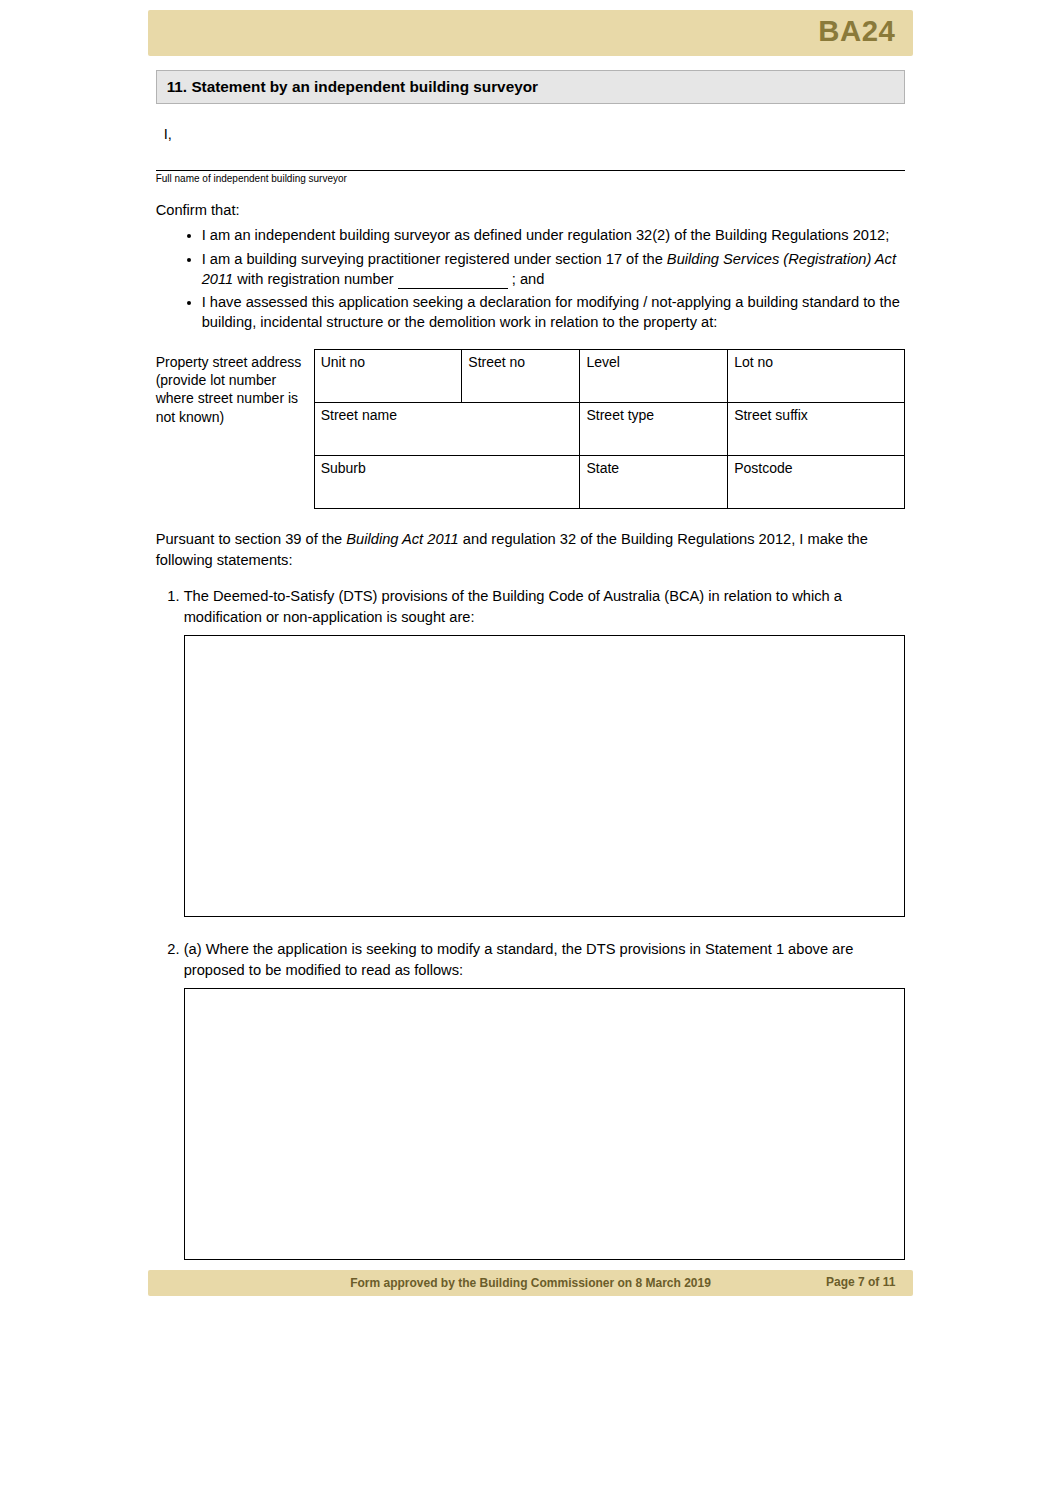BA24
11. Statement by an independent building surveyor
I,
Full name of independent building surveyor
Confirm that:
I am an independent building surveyor as defined under regulation 32(2) of the Building Regulations 2012;
I am a building surveying practitioner registered under section 17 of the Building Services (Registration) Act 2011 with registration number ; and
I have assessed this application seeking a declaration for modifying / not-applying a building standard to the building, incidental structure or the demolition work in relation to the property at:
Property street address (provide lot number where street number is not known)
| Unit no | Street no | Level | Lot no |
| Street name | Street type | Street suffix |
| Suburb | State | Postcode |
Pursuant to section 39 of the Building Act 2011 and regulation 32 of the Building Regulations 2012, I make the following statements:
The Deemed-to-Satisfy (DTS) provisions of the Building Code of Australia (BCA) in relation to which a modification or non-application is sought are:
(a) Where the application is seeking to modify a standard, the DTS provisions in Statement 1 above are proposed to be modified to read as follows:
Form approved by the Building Commissioner on 8 March 2019
Page 7 of 11